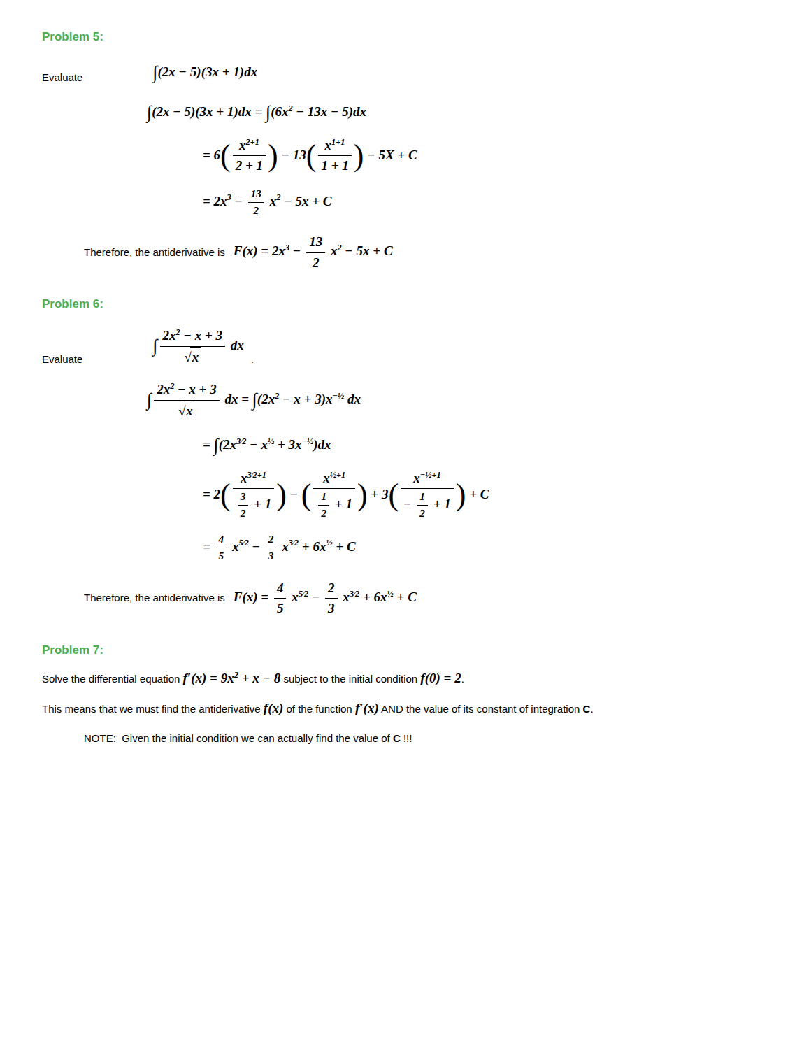Problem 5:
Evaluate ∫(2x − 5)(3x + 1)dx
∫(2x − 5)(3x + 1)dx = ∫(6x2 − 13x − 5)dx
= 6(x2+12 + 1) − 13(x1+11 + 1) − 5X + C
= 2x3 − 132 x2 − 5x + C
Therefore, the antiderivative is F(x) = 2x3 − 132 x2 − 5x + C
Problem 6:
Evaluate ∫2x2 − x + 3√x dx .
∫2x2 − x + 3√x dx = ∫(2x2 − x + 3)x−½ dx
= ∫(2x3⁄2 − x½ + 3x−½)dx
= 2(x3⁄2+132 + 1) − (x½+112 + 1) + 3(x−½+1− 12 + 1) + C
= 45 x5⁄2 − 23 x3⁄2 + 6x½ + C
Therefore, the antiderivative is F(x) = 45 x5⁄2 − 23 x3⁄2 + 6x½ + C
Problem 7:
Solve the differential equation f′(x) = 9x2 + x − 8 subject to the initial condition f(0) = 2.
This means that we must find the antiderivative f(x) of the function f′(x) AND the value of its constant of integration C.
NOTE: Given the initial condition we can actually find the value of C !!!